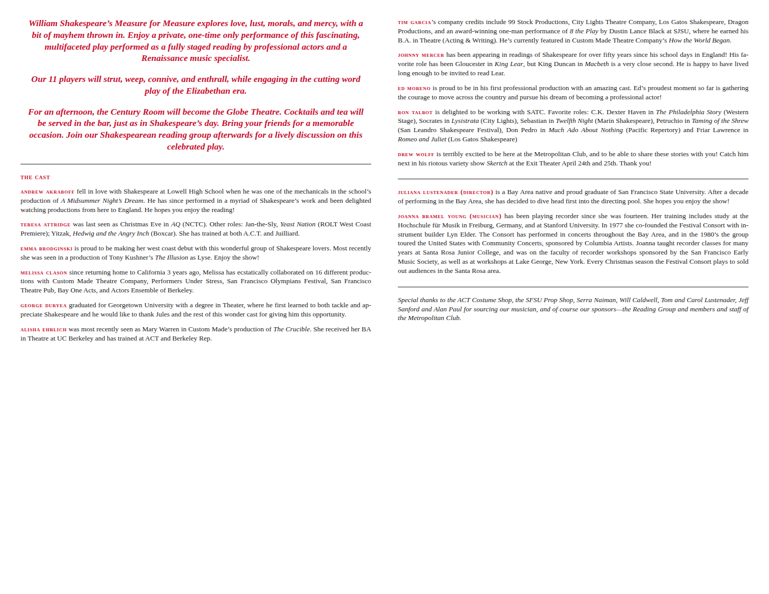William Shakespeare’s Measure for Measure explores love, lust, morals, and mercy, with a bit of mayhem thrown in. Enjoy a private, one-time only performance of this fascinating, multifaceted play performed as a fully staged reading by professional actors and a Renaissance music specialist.
Our 11 players will strut, weep, connive, and enthrall, while engaging in the cutting word play of the Elizabethan era.
For an afternoon, the Century Room will become the Globe Theatre. Cocktails and tea will be served in the bar, just as in Shakespeare’s day. Bring your friends for a memorable occasion. Join our Shakespearean reading group afterwards for a lively discussion on this celebrated play.
The Cast
Andrew Akraboff fell in love with Shakespeare at Lowell High School when he was one of the mechanicals in the school’s production of A Midsummer Night’s Dream. He has since performed in a myriad of Shakespeare’s work and been delighted watching productions from here to England. He hopes you enjoy the reading!
Teresa Attridge was last seen as Christmas Eve in AQ (NCTC). Other roles: Jan-the-Sly, Yeast Nation (ROLT West Coast Premiere); Yitzak, Hedwig and the Angry Inch (Boxcar). She has trained at both A.C.T. and Juilliard.
Emma Brodginski is proud to be making her west coast debut with this wonderful group of Shakespeare lovers. Most recently she was seen in a production of Tony Kushner’s The Illusion as Lyse. Enjoy the show!
Melissa Clason since returning home to California 3 years ago, Melissa has ecstatically collaborated on 16 different productions with Custom Made Theatre Company, Performers Under Stress, San Francisco Olympians Festival, San Francisco Theatre Pub, Bay One Acts, and Actors Ensemble of Berkeley.
George Duryea graduated for Georgetown University with a degree in Theater, where he first learned to both tackle and appreciate Shakespeare and he would like to thank Jules and the rest of this wonder cast for giving him this opportunity.
Alisha Ehrlich was most recently seen as Mary Warren in Custom Made’s production of The Crucible. She received her BA in Theatre at UC Berkeley and has trained at ACT and Berkeley Rep.
Tim Garcia’s company credits include 99 Stock Productions, City Lights Theatre Company, Los Gatos Shakespeare, Dragon Productions, and an award-winning one-man performance of 8 the Play by Dustin Lance Black at SJSU, where he earned his B.A. in Theatre (Acting & Writing). He’s currently featured in Custom Made Theatre Company’s How the World Began.
Johnny Mercer has been appearing in readings of Shakespeare for over fifty years since his school days in England! His favorite role has been Gloucester in King Lear, but King Duncan in Macbeth is a very close second. He is happy to have lived long enough to be invited to read Lear.
Ed Moreno is proud to be in his first professional production with an amazing cast. Ed’s proudest moment so far is gathering the courage to move across the country and pursue his dream of becoming a professional actor!
Ron Talbot is delighted to be working with SATC. Favorite roles: C.K. Dexter Haven in The Philadelphia Story (Western Stage), Socrates in Lysistrata (City Lights), Sebastian in Twelfth Night (Marin Shakespeare), Petruchio in Taming of the Shrew (San Leandro Shakespeare Festival), Don Pedro in Much Ado About Nothing (Pacific Repertory) and Friar Lawrence in Romeo and Juliet (Los Gatos Shakespeare)
Drew Wolff is terribly excited to be here at the Metropolitan Club, and to be able to share these stories with you! Catch him next in his riotous variety show Skertch at the Exit Theater April 24th and 25th. Thank you!
Juliana Lustenader (Director) is a Bay Area native and proud graduate of San Francisco State University. After a decade of performing in the Bay Area, she has decided to dive head first into the directing pool. She hopes you enjoy the show!
Joanna Bramel Young (Musician) has been playing recorder since she was fourteen. Her training includes study at the Hochschule für Musik in Freiburg, Germany, and at Stanford University. In 1977 she co-founded the Festival Consort with instrument builder Lyn Elder. The Consort has performed in concerts throughout the Bay Area, and in the 1980’s the group toured the United States with Community Concerts, sponsored by Columbia Artists. Joanna taught recorder classes for many years at Santa Rosa Junior College, and was on the faculty of recorder workshops sponsored by the San Francisco Early Music Society, as well as at workshops at Lake George, New York. Every Christmas season the Festival Consort plays to sold out audiences in the Santa Rosa area.
Special thanks to the ACT Costume Shop, the SFSU Prop Shop, Serra Naiman, Will Caldwell, Tom and Carol Lustenader, Jeff Sanford and Alan Paul for sourcing our musician, and of course our sponsors—the Reading Group and members and staff of the Metropolitan Club.